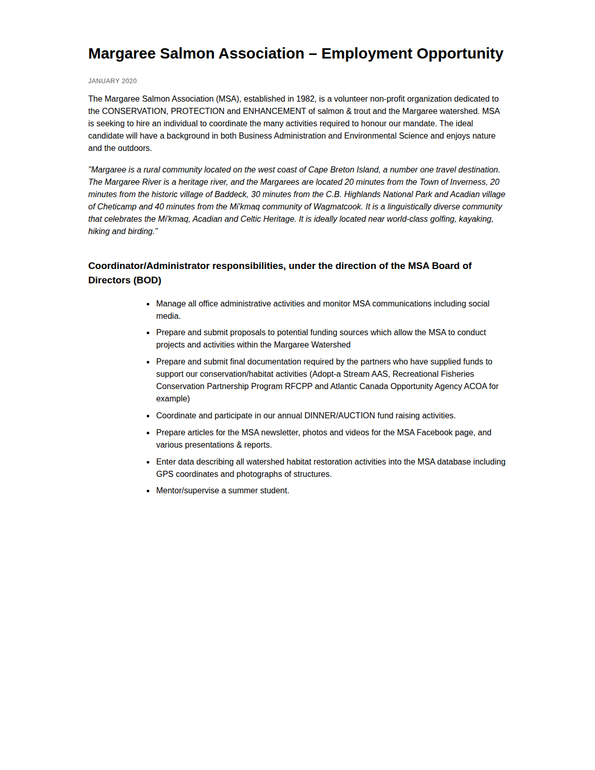Margaree Salmon Association – Employment Opportunity
JANUARY 2020
The Margaree Salmon Association (MSA), established in 1982, is a volunteer non-profit organization dedicated to the CONSERVATION, PROTECTION and ENHANCEMENT of salmon & trout and the Margaree watershed. MSA is seeking to hire an individual to coordinate the many activities required to honour our mandate. The ideal candidate will have a background in both Business Administration and Environmental Science and enjoys nature and the outdoors.
"Margaree is a rural community located on the west coast of Cape Breton Island, a number one travel destination. The Margaree River is a heritage river, and the Margarees are located 20 minutes from the Town of Inverness, 20 minutes from the historic village of Baddeck, 30 minutes from the C.B. Highlands National Park and Acadian village of Cheticamp and 40 minutes from the Mi'kmaq community of Wagmatcook. It is a linguistically diverse community that celebrates the Mi'kmaq, Acadian and Celtic Heritage. It is ideally located near world-class golfing, kayaking, hiking and birding."
Coordinator/Administrator responsibilities, under the direction of the MSA Board of Directors (BOD)
Manage all office administrative activities and monitor MSA communications including social media.
Prepare and submit proposals to potential funding sources which allow the MSA to conduct projects and activities within the Margaree Watershed
Prepare and submit final documentation required by the partners who have supplied funds to support our conservation/habitat activities (Adopt-a Stream AAS, Recreational Fisheries Conservation Partnership Program RFCPP and Atlantic Canada Opportunity Agency ACOA for example)
Coordinate and participate in our annual DINNER/AUCTION fund raising activities.
Prepare articles for the MSA newsletter, photos and videos for the MSA Facebook page, and various presentations & reports.
Enter data describing all watershed habitat restoration activities into the MSA database including GPS coordinates and photographs of structures.
Mentor/supervise a summer student.